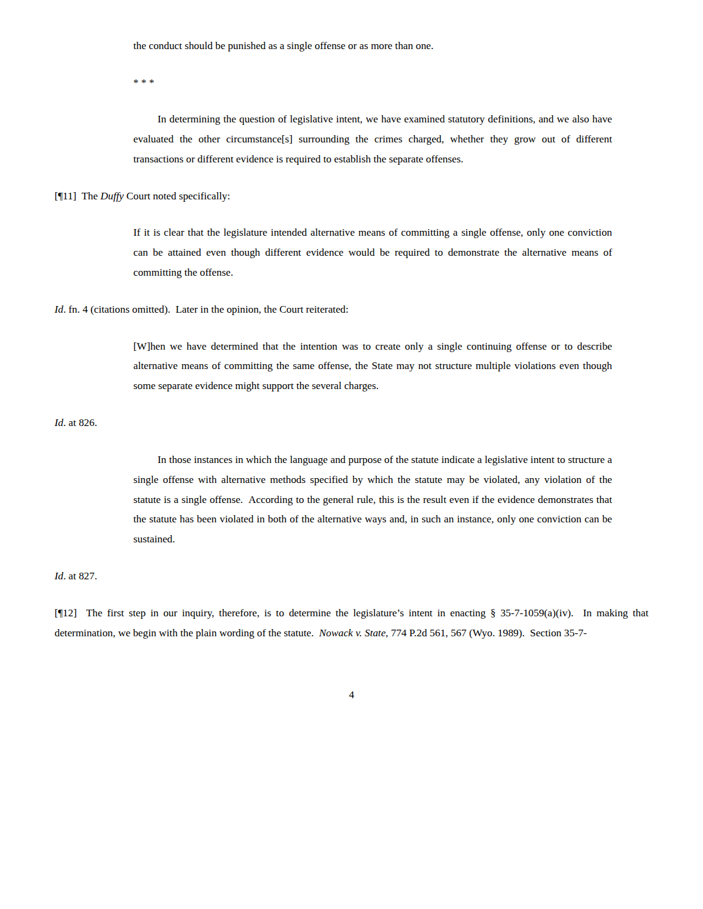the conduct should be punished as a single offense or as more than one.
* * *
In determining the question of legislative intent, we have examined statutory definitions, and we also have evaluated the other circumstance[s] surrounding the crimes charged, whether they grow out of different transactions or different evidence is required to establish the separate offenses.
[¶11] The Duffy Court noted specifically:
If it is clear that the legislature intended alternative means of committing a single offense, only one conviction can be attained even though different evidence would be required to demonstrate the alternative means of committing the offense.
Id. fn. 4 (citations omitted). Later in the opinion, the Court reiterated:
[W]hen we have determined that the intention was to create only a single continuing offense or to describe alternative means of committing the same offense, the State may not structure multiple violations even though some separate evidence might support the several charges.
Id. at 826.
In those instances in which the language and purpose of the statute indicate a legislative intent to structure a single offense with alternative methods specified by which the statute may be violated, any violation of the statute is a single offense. According to the general rule, this is the result even if the evidence demonstrates that the statute has been violated in both of the alternative ways and, in such an instance, only one conviction can be sustained.
Id. at 827.
[¶12] The first step in our inquiry, therefore, is to determine the legislature’s intent in enacting § 35-7-1059(a)(iv). In making that determination, we begin with the plain wording of the statute. Nowack v. State, 774 P.2d 561, 567 (Wyo. 1989). Section 35-7-
4